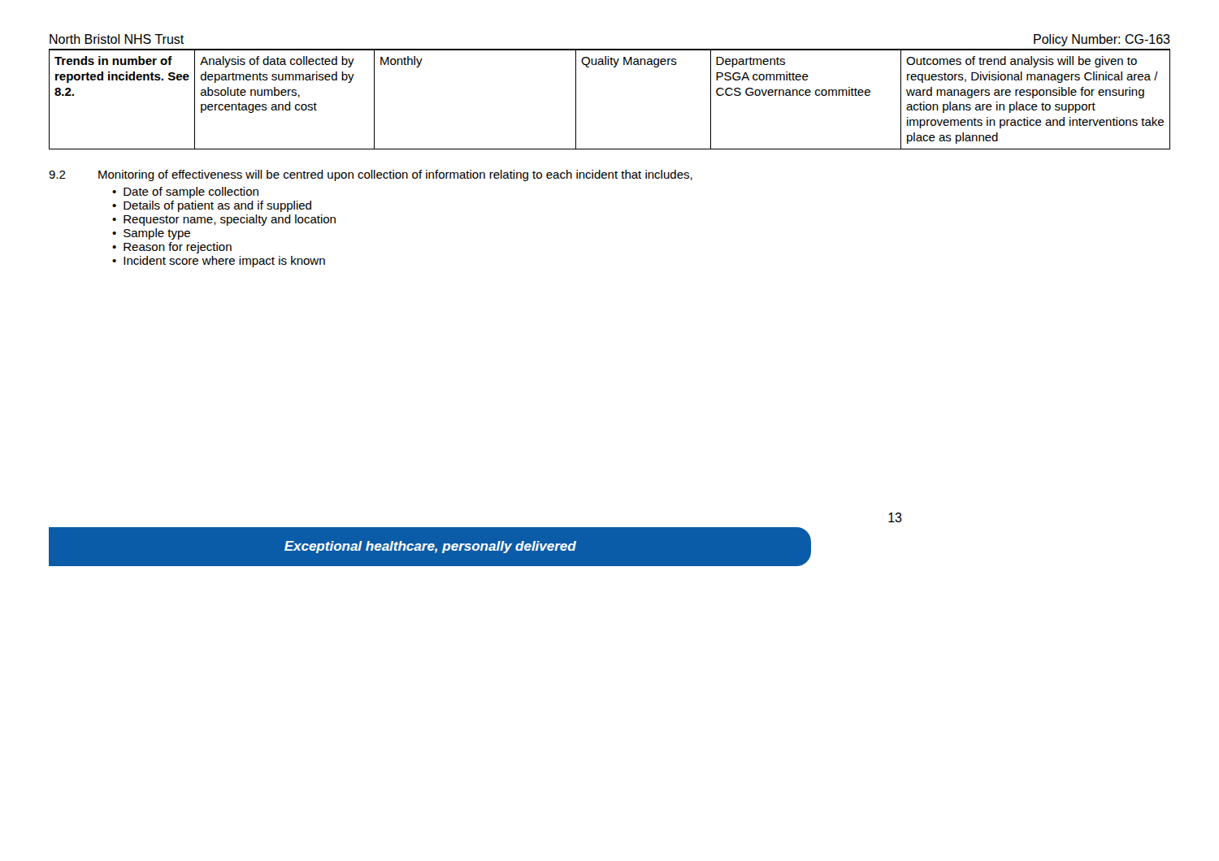North Bristol NHS Trust Policy Number: CG-163
| Trends in number of reported incidents. See 8.2. | Analysis of data collected by departments summarised by absolute numbers, percentages and cost | Monthly | Quality Managers | Departments PSGA committee CCS Governance committee | Outcomes of trend analysis will be given to requestors, Divisional managers Clinical area / ward managers are responsible for ensuring action plans are in place to support improvements in practice and interventions take place as planned |
9.2
Monitoring of effectiveness will be centred upon collection of information relating to each incident that includes,
Date of sample collection
Details of patient as and if supplied
Requestor name, specialty and location
Sample type
Reason for rejection
Incident score where impact is known
13
Exceptional healthcare, personally delivered